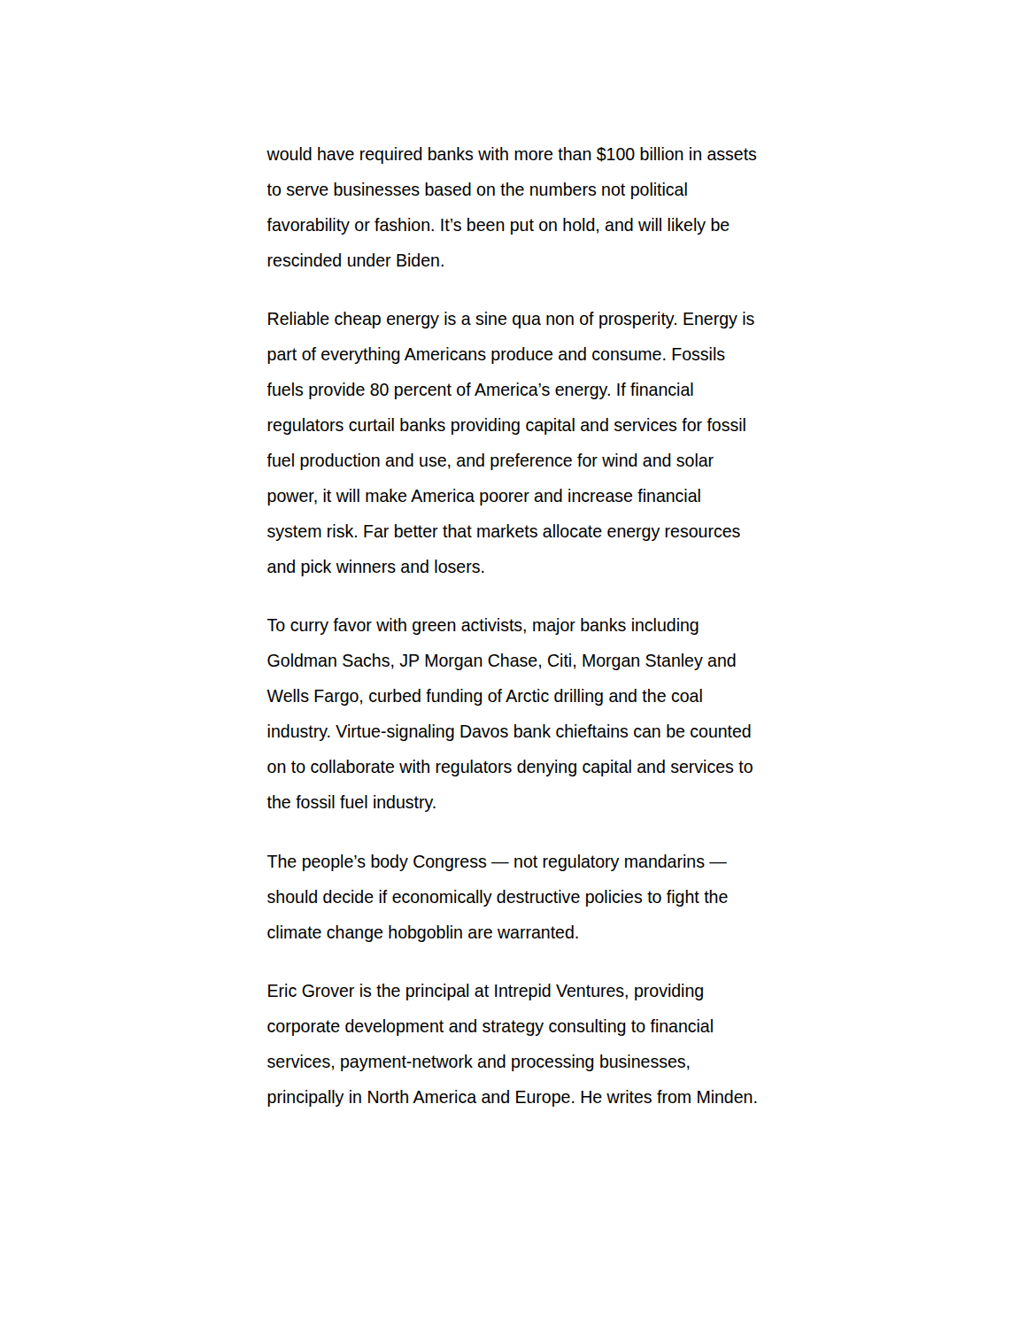would have required banks with more than $100 billion in assets to serve businesses based on the numbers not political favorability or fashion. It’s been put on hold, and will likely be rescinded under Biden.
Reliable cheap energy is a sine qua non of prosperity. Energy is part of everything Americans produce and consume. Fossils fuels provide 80 percent of America’s energy. If financial regulators curtail banks providing capital and services for fossil fuel production and use, and preference for wind and solar power, it will make America poorer and increase financial system risk. Far better that markets allocate energy resources and pick winners and losers.
To curry favor with green activists, major banks including Goldman Sachs, JP Morgan Chase, Citi, Morgan Stanley and Wells Fargo, curbed funding of Arctic drilling and the coal industry. Virtue-signaling Davos bank chieftains can be counted on to collaborate with regulators denying capital and services to the fossil fuel industry.
The people’s body Congress — not regulatory mandarins — should decide if economically destructive policies to fight the climate change hobgoblin are warranted.
Eric Grover is the principal at Intrepid Ventures, providing corporate development and strategy consulting to financial services, payment-network and processing businesses, principally in North America and Europe. He writes from Minden.